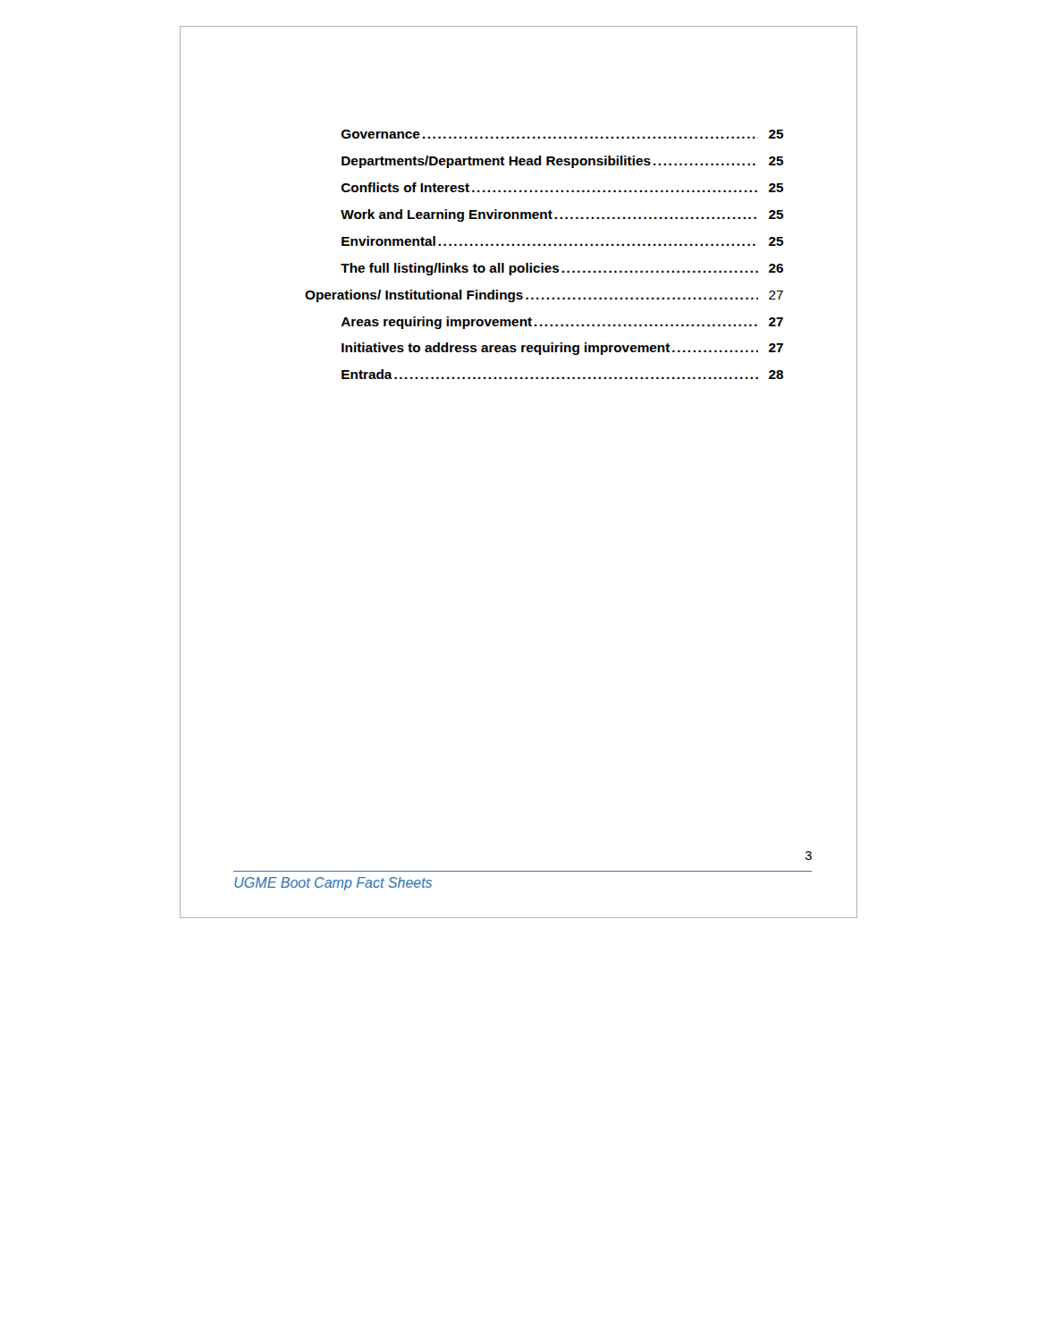Governance .................................................................................................................. 25
Departments/Department Head Responsibilities ....................................................................... 25
Conflicts of Interest ............................................................................................. 25
Work and Learning Environment ........................................................................... 25
Environmental ................................................................................................. 25
The full listing/links to all policies ......................................................................... 26
Operations/ Institutional Findings ....................................................................................... 27
Areas requiring improvement ............................................................................... 27
Initiatives to address areas requiring improvement ................................................................ 27
Entrada ............................................................................................................. 28
3
UGME Boot Camp Fact Sheets